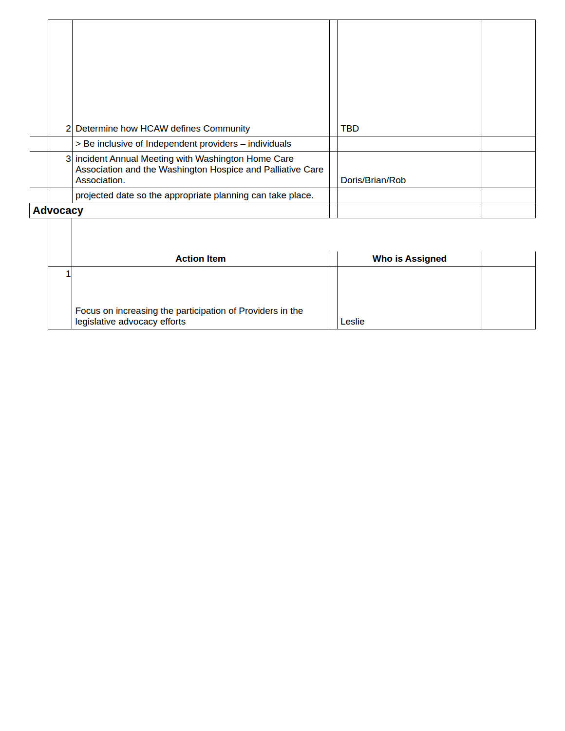| | 2 | Determine how HCAW defines Community | | TBD | |
| | | > Be inclusive of Independent providers – individuals | | | |
| | 3 | incident Annual Meeting with Washington Home Care Association and the Washington Hospice and Palliative Care Association. | | Doris/Brian/Rob | |
| | | projected date so the appropriate planning can take place. | | | |
| Advocacy | | | |
| | | Action Item | | Who is Assigned | |
| | 1 | Focus on increasing the participation of Providers in the legislative advocacy efforts | | Leslie | |